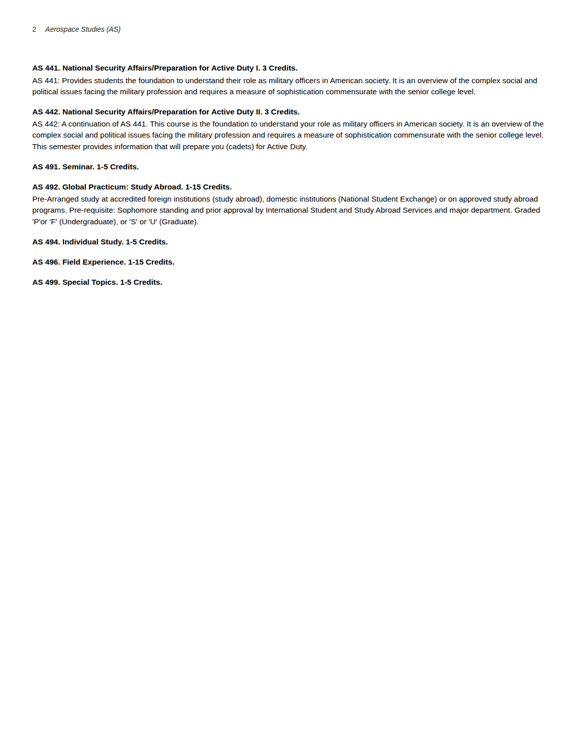2 Aerospace Studies (AS)
AS 441. National Security Affairs/Preparation for Active Duty I. 3 Credits.
AS 441: Provides students the foundation to understand their role as military officers in American society. It is an overview of the complex social and political issues facing the military profession and requires a measure of sophistication commensurate with the senior college level.
AS 442. National Security Affairs/Preparation for Active Duty II. 3 Credits.
AS 442: A continuation of AS 441. This course is the foundation to understand your role as military officers in American society. It is an overview of the complex social and political issues facing the military profession and requires a measure of sophistication commensurate with the senior college level. This semester provides information that will prepare you (cadets) for Active Duty.
AS 491. Seminar. 1-5 Credits.
AS 492. Global Practicum: Study Abroad. 1-15 Credits.
Pre-Arranged study at accredited foreign institutions (study abroad), domestic institutions (National Student Exchange) or on approved study abroad programs. Pre-requisite: Sophomore standing and prior approval by International Student and Study Abroad Services and major department. Graded 'P'or 'F' (Undergraduate), or 'S' or 'U' (Graduate).
AS 494. Individual Study. 1-5 Credits.
AS 496. Field Experience. 1-15 Credits.
AS 499. Special Topics. 1-5 Credits.